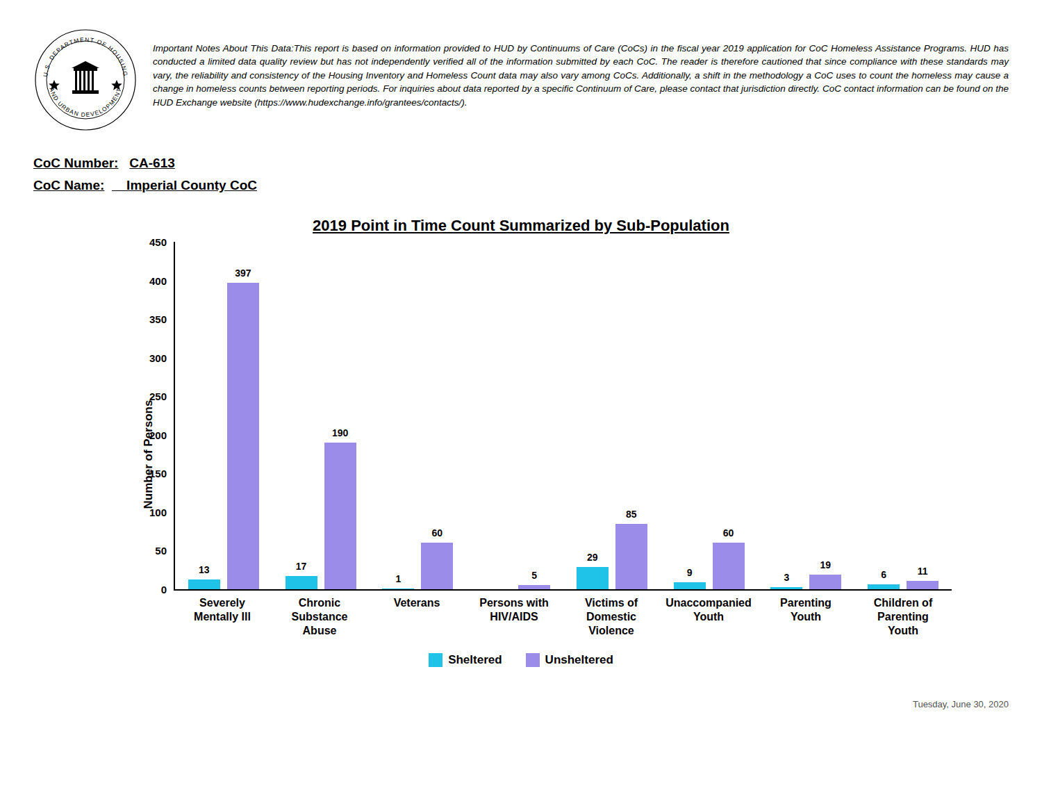U.S. DEPARTMENT OF HOUSING AND URBAN DEVELOPMENT
Important Notes About This Data:This report is based on information provided to HUD by Continuums of Care (CoCs) in the fiscal year 2019 application for CoC Homeless Assistance Programs. HUD has conducted a limited data quality review but has not independently verified all of the information submitted by each CoC. The reader is therefore cautioned that since compliance with these standards may vary, the reliability and consistency of the Housing Inventory and Homeless Count data may also vary among CoCs. Additionally, a shift in the methodology a CoC uses to count the homeless may cause a change in homeless counts between reporting periods. For inquiries about data reported by a specific Continuum of Care, please contact that jurisdiction directly. CoC contact information can be found on the HUD Exchange website (https://www.hudexchange.info/grantees/contacts/).
CoC Number: CA-613
CoC Name: __Imperial County CoC
2019 Point in Time Count Summarized by Sub-Population
Number of Persons
450 400 350 300 250 200 150 100 50 0
13
397
17
190
1
60
5
29
85
9
60
3
19
6
11
Severely
Mentally Ill
Chronic
Substance
Abuse
Veterans
Persons with
HIV/AIDS
Victims of
Domestic
Violence
Unaccompanied
Youth
Parenting
Youth
Children of
Parenting
Youth
Sheltered
Unsheltered
Tuesday, June 30, 2020